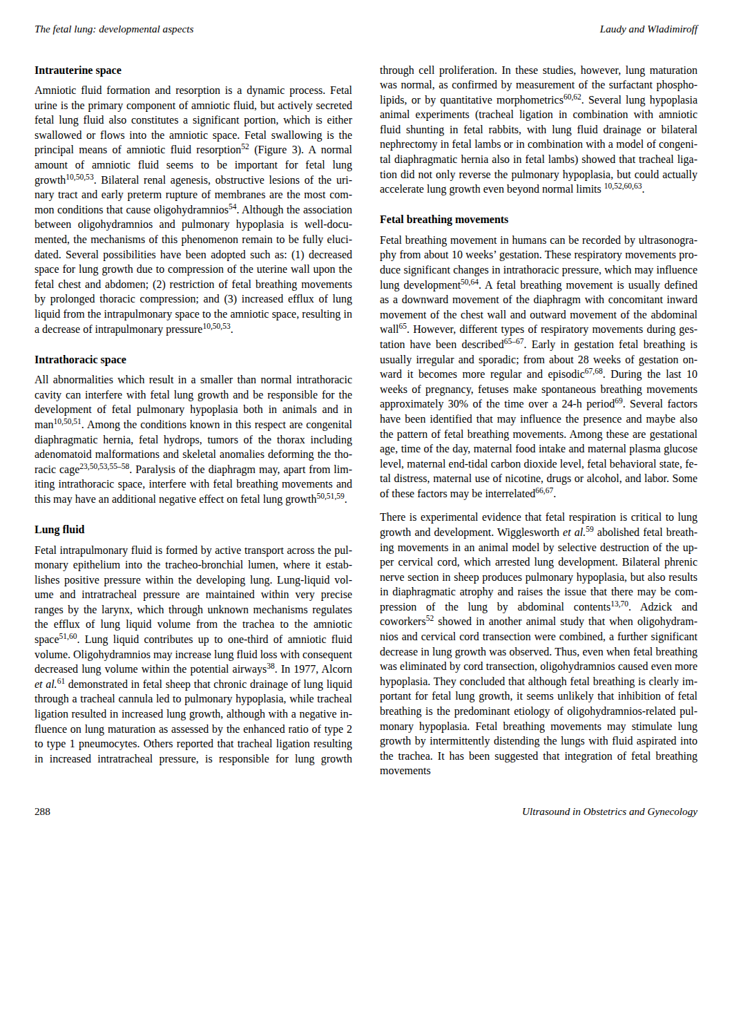The fetal lung: developmental aspects Laudy and Wladimiroff
Intrauterine space
Amniotic fluid formation and resorption is a dynamic process. Fetal urine is the primary component of amniotic fluid, but actively secreted fetal lung fluid also constitutes a significant portion, which is either swallowed or flows into the amniotic space. Fetal swallowing is the principal means of amniotic fluid resorption52 (Figure 3). A normal amount of amniotic fluid seems to be important for fetal lung growth10,50,53. Bilateral renal agenesis, obstructive lesions of the urinary tract and early preterm rupture of membranes are the most common conditions that cause oligohydramnios54. Although the association between oligohydramnios and pulmonary hypoplasia is well-documented, the mechanisms of this phenomenon remain to be fully elucidated. Several possibilities have been adopted such as: (1) decreased space for lung growth due to compression of the uterine wall upon the fetal chest and abdomen; (2) restriction of fetal breathing movements by prolonged thoracic compression; and (3) increased efflux of lung liquid from the intrapulmonary space to the amniotic space, resulting in a decrease of intrapulmonary pressure10,50,53.
Intrathoracic space
All abnormalities which result in a smaller than normal intrathoracic cavity can interfere with fetal lung growth and be responsible for the development of fetal pulmonary hypoplasia both in animals and in man10,50,51. Among the conditions known in this respect are congenital diaphragmatic hernia, fetal hydrops, tumors of the thorax including adenomatoid malformations and skeletal anomalies deforming the thoracic cage23,50,53,55–58. Paralysis of the diaphragm may, apart from limiting intrathoracic space, interfere with fetal breathing movements and this may have an additional negative effect on fetal lung growth50,51,59.
Lung fluid
Fetal intrapulmonary fluid is formed by active transport across the pulmonary epithelium into the tracheo-bronchial lumen, where it establishes positive pressure within the developing lung. Lung-liquid volume and intratracheal pressure are maintained within very precise ranges by the larynx, which through unknown mechanisms regulates the efflux of lung liquid volume from the trachea to the amniotic space51,60. Lung liquid contributes up to one-third of amniotic fluid volume. Oligohydramnios may increase lung fluid loss with consequent decreased lung volume within the potential airways38. In 1977, Alcorn et al.61 demonstrated in fetal sheep that chronic drainage of lung liquid through a tracheal cannula led to pulmonary hypoplasia, while tracheal ligation resulted in increased lung growth, although with a negative influence on lung maturation as assessed by the enhanced ratio of type 2 to type 1 pneumocytes. Others reported that tracheal ligation resulting in increased intratracheal pressure, is responsible for lung growth through cell proliferation. In these studies, however, lung maturation was normal, as confirmed by measurement of the surfactant phospholipids, or by quantitative morphometrics60,62. Several lung hypoplasia animal experiments (tracheal ligation in combination with amniotic fluid shunting in fetal rabbits, with lung fluid drainage or bilateral nephrectomy in fetal lambs or in combination with a model of congenital diaphragmatic hernia also in fetal lambs) showed that tracheal ligation did not only reverse the pulmonary hypoplasia, but could actually accelerate lung growth even beyond normal limits 10,52,60,63.
Fetal breathing movements
Fetal breathing movement in humans can be recorded by ultrasonography from about 10 weeks’ gestation. These respiratory movements produce significant changes in intrathoracic pressure, which may influence lung development50,64. A fetal breathing movement is usually defined as a downward movement of the diaphragm with concomitant inward movement of the chest wall and outward movement of the abdominal wall65. However, different types of respiratory movements during gestation have been described65–67. Early in gestation fetal breathing is usually irregular and sporadic; from about 28 weeks of gestation onward it becomes more regular and episodic67,68. During the last 10 weeks of pregnancy, fetuses make spontaneous breathing movements approximately 30% of the time over a 24-h period69. Several factors have been identified that may influence the presence and maybe also the pattern of fetal breathing movements. Among these are gestational age, time of the day, maternal food intake and maternal plasma glucose level, maternal end-tidal carbon dioxide level, fetal behavioral state, fetal distress, maternal use of nicotine, drugs or alcohol, and labor. Some of these factors may be interrelated66,67.
There is experimental evidence that fetal respiration is critical to lung growth and development. Wigglesworth et al.59 abolished fetal breathing movements in an animal model by selective destruction of the upper cervical cord, which arrested lung development. Bilateral phrenic nerve section in sheep produces pulmonary hypoplasia, but also results in diaphragmatic atrophy and raises the issue that there may be compression of the lung by abdominal contents13,70. Adzick and coworkers52 showed in another animal study that when oligohydramnios and cervical cord transection were combined, a further significant decrease in lung growth was observed. Thus, even when fetal breathing was eliminated by cord transection, oligohydramnios caused even more hypoplasia. They concluded that although fetal breathing is clearly important for fetal lung growth, it seems unlikely that inhibition of fetal breathing is the predominant etiology of oligohydramnios-related pulmonary hypoplasia. Fetal breathing movements may stimulate lung growth by intermittently distending the lungs with fluid aspirated into the trachea. It has been suggested that integration of fetal breathing movements
288 Ultrasound in Obstetrics and Gynecology